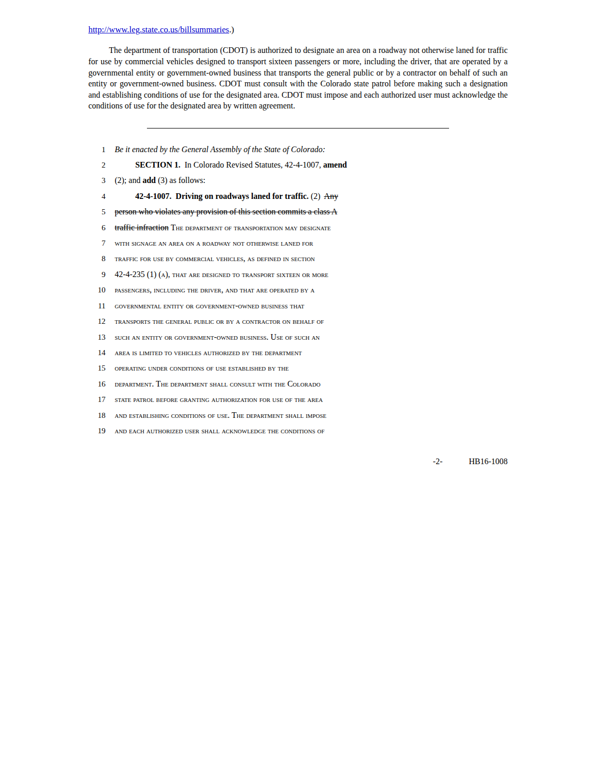http://www.leg.state.co.us/billsummaries.)
The department of transportation (CDOT) is authorized to designate an area on a roadway not otherwise laned for traffic for use by commercial vehicles designed to transport sixteen passengers or more, including the driver, that are operated by a governmental entity or government-owned business that transports the general public or by a contractor on behalf of such an entity or government-owned business. CDOT must consult with the Colorado state patrol before making such a designation and establishing conditions of use for the designated area. CDOT must impose and each authorized user must acknowledge the conditions of use for the designated area by written agreement.
Be it enacted by the General Assembly of the State of Colorado:
SECTION 1. In Colorado Revised Statutes, 42-4-1007, amend
(2); and add (3) as follows:
42-4-1007. Driving on roadways laned for traffic. (2) Any
person who violates any provision of this section commits a class A
traffic infraction The department of transportation may designate
with signage an area on a roadway not otherwise laned for
traffic for use by commercial vehicles, as defined in section
42-4-235 (1) (a), that are designed to transport sixteen or more
passengers, including the driver, and that are operated by a
governmental entity or government-owned business that
transports the general public or by a contractor on behalf of
such an entity or government-owned business. Use of such an
area is limited to vehicles authorized by the department
operating under conditions of use established by the
department. The department shall consult with the Colorado
state patrol before granting authorization for use of the area
and establishing conditions of use. The department shall impose
and each authorized user shall acknowledge the conditions of
-2-HB16-1008